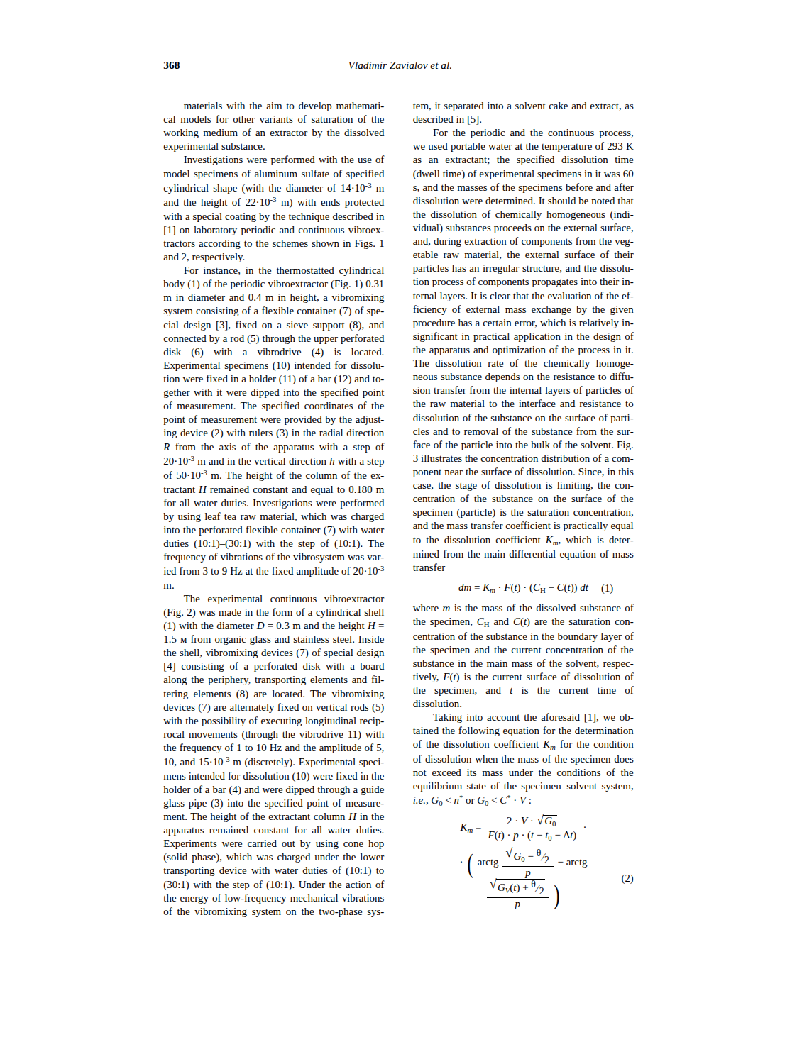368
Vladimir Zavialov et al.
materials with the aim to develop mathematical models for other variants of saturation of the working medium of an extractor by the dissolved experimental substance.
Investigations were performed with the use of model specimens of aluminum sulfate of specified cylindrical shape (with the diameter of 14·10-3 m and the height of 22·10-3 m) with ends protected with a special coating by the technique described in [1] on laboratory periodic and continuous vibroextractors according to the schemes shown in Figs. 1 and 2, respectively.
For instance, in the thermostatted cylindrical body (1) of the periodic vibroextractor (Fig. 1) 0.31 m in diameter and 0.4 m in height, a vibromixing system consisting of a flexible container (7) of special design [3], fixed on a sieve support (8), and connected by a rod (5) through the upper perforated disk (6) with a vibrodrive (4) is located. Experimental specimens (10) intended for dissolution were fixed in a holder (11) of a bar (12) and together with it were dipped into the specified point of measurement. The specified coordinates of the point of measurement were provided by the adjusting device (2) with rulers (3) in the radial direction R from the axis of the apparatus with a step of 20·10-3 m and in the vertical direction h with a step of 50·10-3 m. The height of the column of the extractant H remained constant and equal to 0.180 m for all water duties. Investigations were performed by using leaf tea raw material, which was charged into the perforated flexible container (7) with water duties (10:1)–(30:1) with the step of (10:1). The frequency of vibrations of the vibrosystem was varied from 3 to 9 Hz at the fixed amplitude of 20·10-3 m.
The experimental continuous vibroextractor (Fig. 2) was made in the form of a cylindrical shell (1) with the diameter D = 0.3 m and the height H = 1.5 м from organic glass and stainless steel. Inside the shell, vibromixing devices (7) of special design [4] consisting of a perforated disk with a board along the periphery, transporting elements and filtering elements (8) are located. The vibromixing devices (7) are alternately fixed on vertical rods (5) with the possibility of executing longitudinal reciprocal movements (through the vibrodrive 11) with the frequency of 1 to 10 Hz and the amplitude of 5, 10, and 15·10-3 m (discretely). Experimental specimens intended for dissolution (10) were fixed in the holder of a bar (4) and were dipped through a guide glass pipe (3) into the specified point of measurement. The height of the extractant column H in the apparatus remained constant for all water duties. Experiments were carried out by using cone hop (solid phase), which was charged under the lower transporting device with water duties of (10:1) to (30:1) with the step of (10:1). Under the action of the energy of low-frequency mechanical vibrations of the vibromixing system on the two-phase system, it separated into a solvent cake and extract, as described in [5].
For the periodic and the continuous process, we used portable water at the temperature of 293 K as an extractant; the specified dissolution time (dwell time) of experimental specimens in it was 60 s, and the masses of the specimens before and after dissolution were determined. It should be noted that the dissolution of chemically homogeneous (individual) substances proceeds on the external surface, and, during extraction of components from the vegetable raw material, the external surface of their particles has an irregular structure, and the dissolution process of components propagates into their internal layers. It is clear that the evaluation of the efficiency of external mass exchange by the given procedure has a certain error, which is relatively insignificant in practical application in the design of the apparatus and optimization of the process in it. The dissolution rate of the chemically homogeneous substance depends on the resistance to diffusion transfer from the internal layers of particles of the raw material to the interface and resistance to dissolution of the substance on the surface of particles and to removal of the substance from the surface of the particle into the bulk of the solvent. Fig. 3 illustrates the concentration distribution of a component near the surface of dissolution. Since, in this case, the stage of dissolution is limiting, the concentration of the substance on the surface of the specimen (particle) is the saturation concentration, and the mass transfer coefficient is practically equal to the dissolution coefficient Km, which is determined from the main differential equation of mass transfer
dm = Km · F(t) · (CН − C(t)) dt (1)
where m is the mass of the dissolved substance of the specimen, CН and C(t) are the saturation concentration of the substance in the boundary layer of the specimen and the current concentration of the substance in the main mass of the solvent, respectively, F(t) is the current surface of dissolution of the specimen, and t is the current time of dissolution.
Taking into account the aforesaid [1], we obtained the following equation for the determination of the dissolution coefficient Km for the condition of dissolution when the mass of the specimen does not exceed its mass under the conditions of the equilibrium state of the specimen–solvent system, i.e., G0 < n* or G0 < C* · V :
Km = 2 · V · G0 F(t) · p · (t − t0 − Δt) ·
· ( arctg G0 − θ/2 p − arctg GV(t) + θ/2 p ) (2)